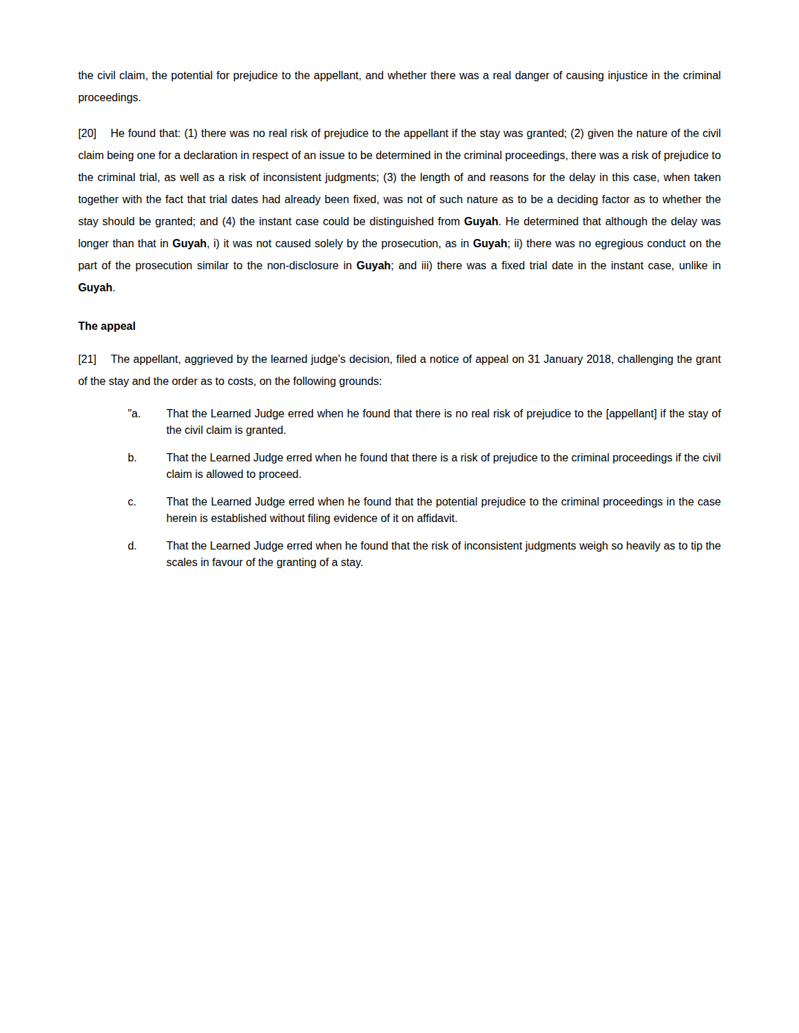the civil claim, the potential for prejudice to the appellant, and whether there was a real danger of causing injustice in the criminal proceedings.
[20] He found that: (1) there was no real risk of prejudice to the appellant if the stay was granted; (2) given the nature of the civil claim being one for a declaration in respect of an issue to be determined in the criminal proceedings, there was a risk of prejudice to the criminal trial, as well as a risk of inconsistent judgments; (3) the length of and reasons for the delay in this case, when taken together with the fact that trial dates had already been fixed, was not of such nature as to be a deciding factor as to whether the stay should be granted; and (4) the instant case could be distinguished from Guyah. He determined that although the delay was longer than that in Guyah, i) it was not caused solely by the prosecution, as in Guyah; ii) there was no egregious conduct on the part of the prosecution similar to the non-disclosure in Guyah; and iii) there was a fixed trial date in the instant case, unlike in Guyah.
The appeal
[21] The appellant, aggrieved by the learned judge's decision, filed a notice of appeal on 31 January 2018, challenging the grant of the stay and the order as to costs, on the following grounds:
"a.
That the Learned Judge erred when he found that there is no real risk of prejudice to the [appellant] if the stay of the civil claim is granted.
b.
That the Learned Judge erred when he found that there is a risk of prejudice to the criminal proceedings if the civil claim is allowed to proceed.
c.
That the Learned Judge erred when he found that the potential prejudice to the criminal proceedings in the case herein is established without filing evidence of it on affidavit.
d.
That the Learned Judge erred when he found that the risk of inconsistent judgments weigh so heavily as to tip the scales in favour of the granting of a stay.